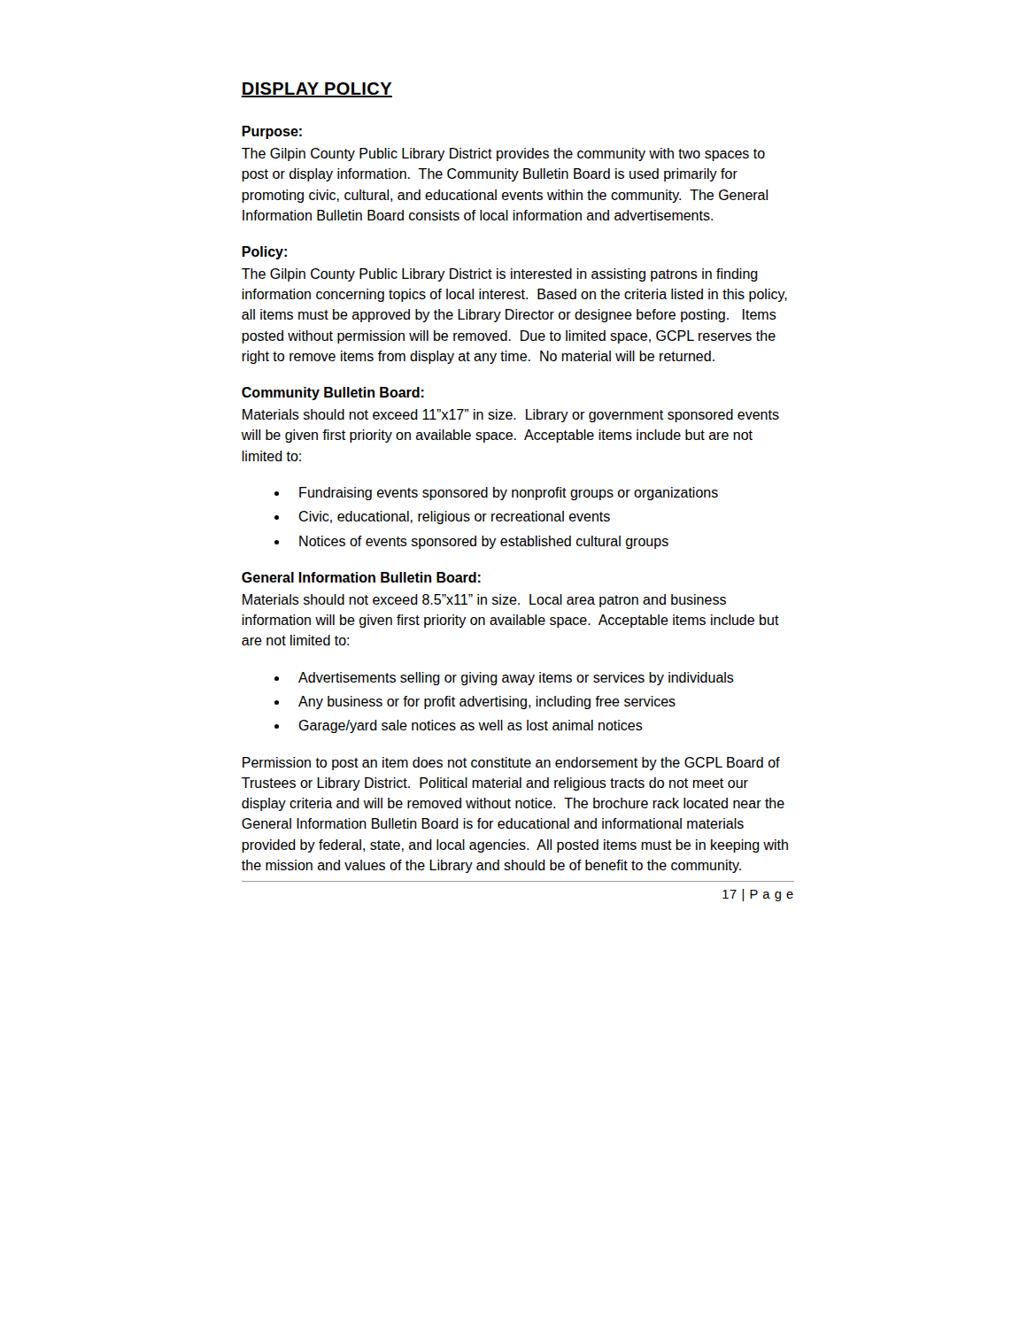DISPLAY POLICY
Purpose:
The Gilpin County Public Library District provides the community with two spaces to post or display information. The Community Bulletin Board is used primarily for promoting civic, cultural, and educational events within the community. The General Information Bulletin Board consists of local information and advertisements.
Policy:
The Gilpin County Public Library District is interested in assisting patrons in finding information concerning topics of local interest. Based on the criteria listed in this policy, all items must be approved by the Library Director or designee before posting. Items posted without permission will be removed. Due to limited space, GCPL reserves the right to remove items from display at any time. No material will be returned.
Community Bulletin Board:
Materials should not exceed 11”x17” in size. Library or government sponsored events will be given first priority on available space. Acceptable items include but are not limited to:
Fundraising events sponsored by nonprofit groups or organizations
Civic, educational, religious or recreational events
Notices of events sponsored by established cultural groups
General Information Bulletin Board:
Materials should not exceed 8.5”x11” in size. Local area patron and business information will be given first priority on available space. Acceptable items include but are not limited to:
Advertisements selling or giving away items or services by individuals
Any business or for profit advertising, including free services
Garage/yard sale notices as well as lost animal notices
Permission to post an item does not constitute an endorsement by the GCPL Board of Trustees or Library District. Political material and religious tracts do not meet our display criteria and will be removed without notice. The brochure rack located near the General Information Bulletin Board is for educational and informational materials provided by federal, state, and local agencies. All posted items must be in keeping with the mission and values of the Library and should be of benefit to the community.
17 | P a g e